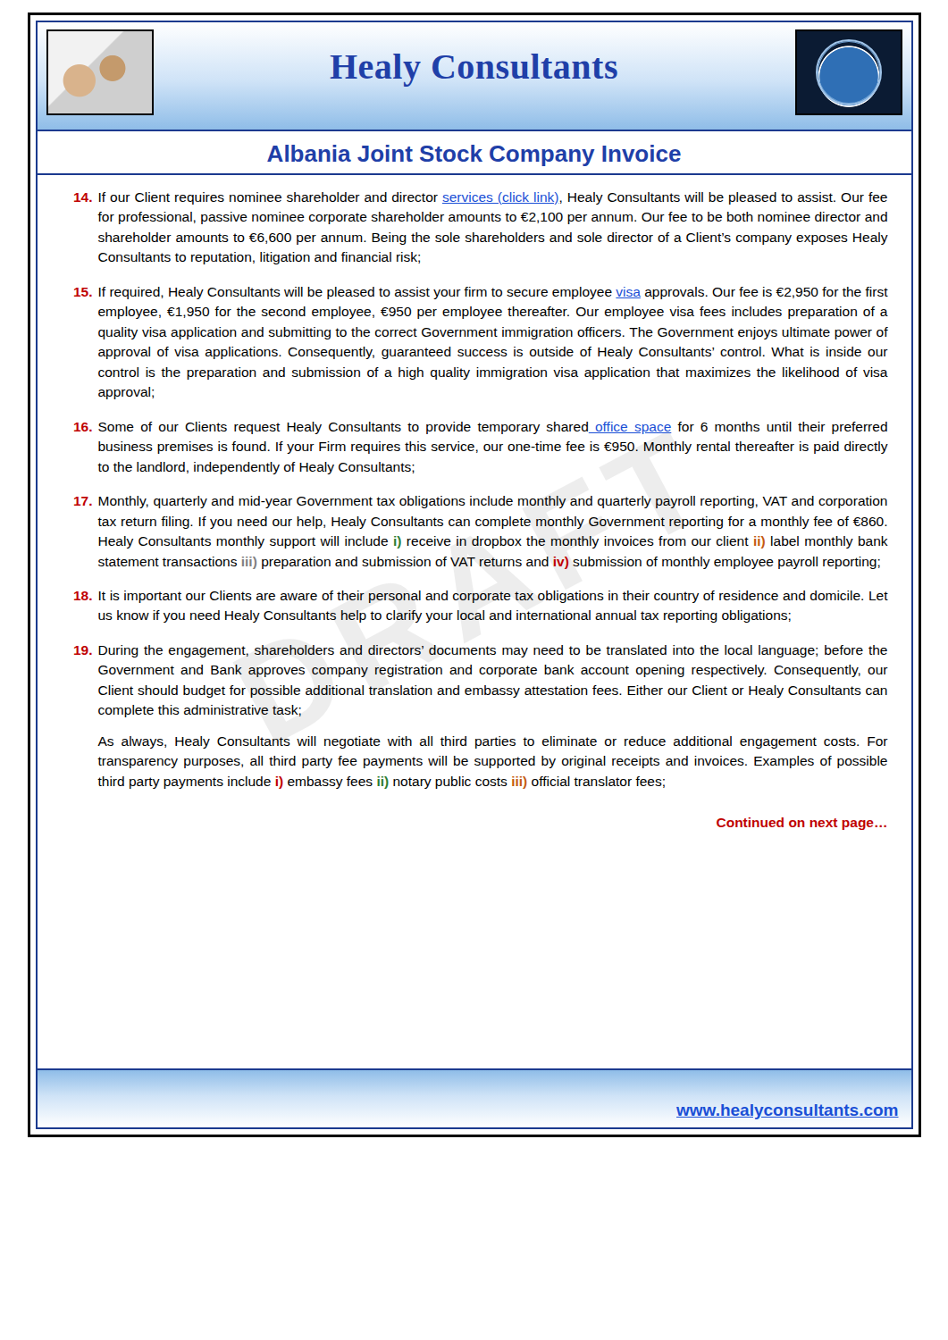Healy Consultants
Albania Joint Stock Company Invoice
DRAFT
14. If our Client requires nominee shareholder and director services (click link), Healy Consultants will be pleased to assist. Our fee for professional, passive nominee corporate shareholder amounts to €2,100 per annum. Our fee to be both nominee director and shareholder amounts to €6,600 per annum. Being the sole shareholders and sole director of a Client’s company exposes Healy Consultants to reputation, litigation and financial risk;
15. If required, Healy Consultants will be pleased to assist your firm to secure employee visa approvals. Our fee is €2,950 for the first employee, €1,950 for the second employee, €950 per employee thereafter. Our employee visa fees includes preparation of a quality visa application and submitting to the correct Government immigration officers. The Government enjoys ultimate power of approval of visa applications. Consequently, guaranteed success is outside of Healy Consultants’ control. What is inside our control is the preparation and submission of a high quality immigration visa application that maximizes the likelihood of visa approval;
16. Some of our Clients request Healy Consultants to provide temporary shared office space for 6 months until their preferred business premises is found. If your Firm requires this service, our one-time fee is €950. Monthly rental thereafter is paid directly to the landlord, independently of Healy Consultants;
17. Monthly, quarterly and mid-year Government tax obligations include monthly and quarterly payroll reporting, VAT and corporation tax return filing. If you need our help, Healy Consultants can complete monthly Government reporting for a monthly fee of €860. Healy Consultants monthly support will include i) receive in dropbox the monthly invoices from our client ii) label monthly bank statement transactions iii) preparation and submission of VAT returns and iv) submission of monthly employee payroll reporting;
18. It is important our Clients are aware of their personal and corporate tax obligations in their country of residence and domicile. Let us know if you need Healy Consultants help to clarify your local and international annual tax reporting obligations;
19. During the engagement, shareholders and directors’ documents may need to be translated into the local language; before the Government and Bank approves company registration and corporate bank account opening respectively. Consequently, our Client should budget for possible additional translation and embassy attestation fees. Either our Client or Healy Consultants can complete this administrative task;
As always, Healy Consultants will negotiate with all third parties to eliminate or reduce additional engagement costs. For transparency purposes, all third party fee payments will be supported by original receipts and invoices. Examples of possible third party payments include i) embassy fees ii) notary public costs iii) official translator fees;
Continued on next page…
www.healyconsultants.com